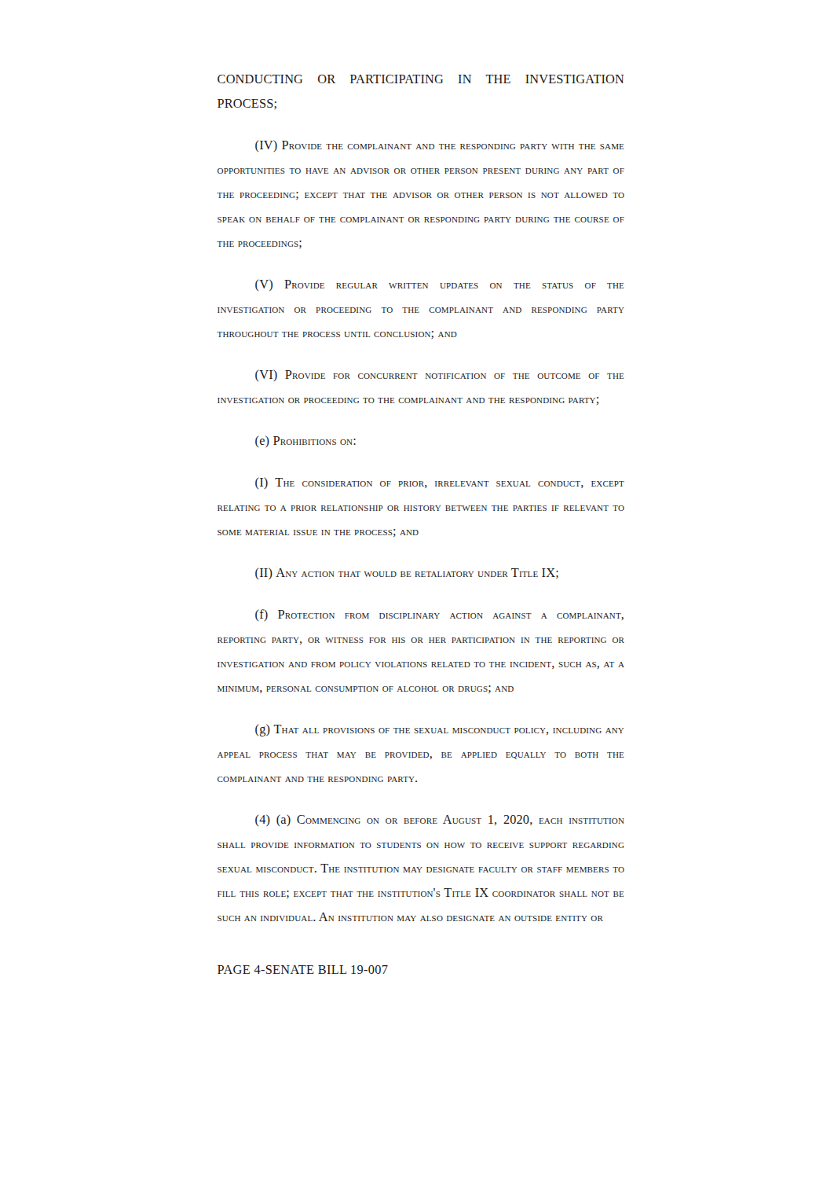CONDUCTING OR PARTICIPATING IN THE INVESTIGATION PROCESS;
(IV) Provide the complainant and the responding party with the same opportunities to have an advisor or other person present during any part of the proceeding; except that the advisor or other person is not allowed to speak on behalf of the complainant or responding party during the course of the proceedings;
(V) Provide regular written updates on the status of the investigation or proceeding to the complainant and responding party throughout the process until conclusion; and
(VI) Provide for concurrent notification of the outcome of the investigation or proceeding to the complainant and the responding party;
(e) Prohibitions on:
(I) The consideration of prior, irrelevant sexual conduct, except relating to a prior relationship or history between the parties if relevant to some material issue in the process; and
(II) Any action that would be retaliatory under Title IX;
(f) Protection from disciplinary action against a complainant, reporting party, or witness for his or her participation in the reporting or investigation and from policy violations related to the incident, such as, at a minimum, personal consumption of alcohol or drugs; and
(g) That all provisions of the sexual misconduct policy, including any appeal process that may be provided, be applied equally to both the complainant and the responding party.
(4) (a) Commencing on or before August 1, 2020, each institution shall provide information to students on how to receive support regarding sexual misconduct. The institution may designate faculty or staff members to fill this role; except that the institution's Title IX coordinator shall not be such an individual. An institution may also designate an outside entity or
PAGE 4-SENATE BILL 19-007